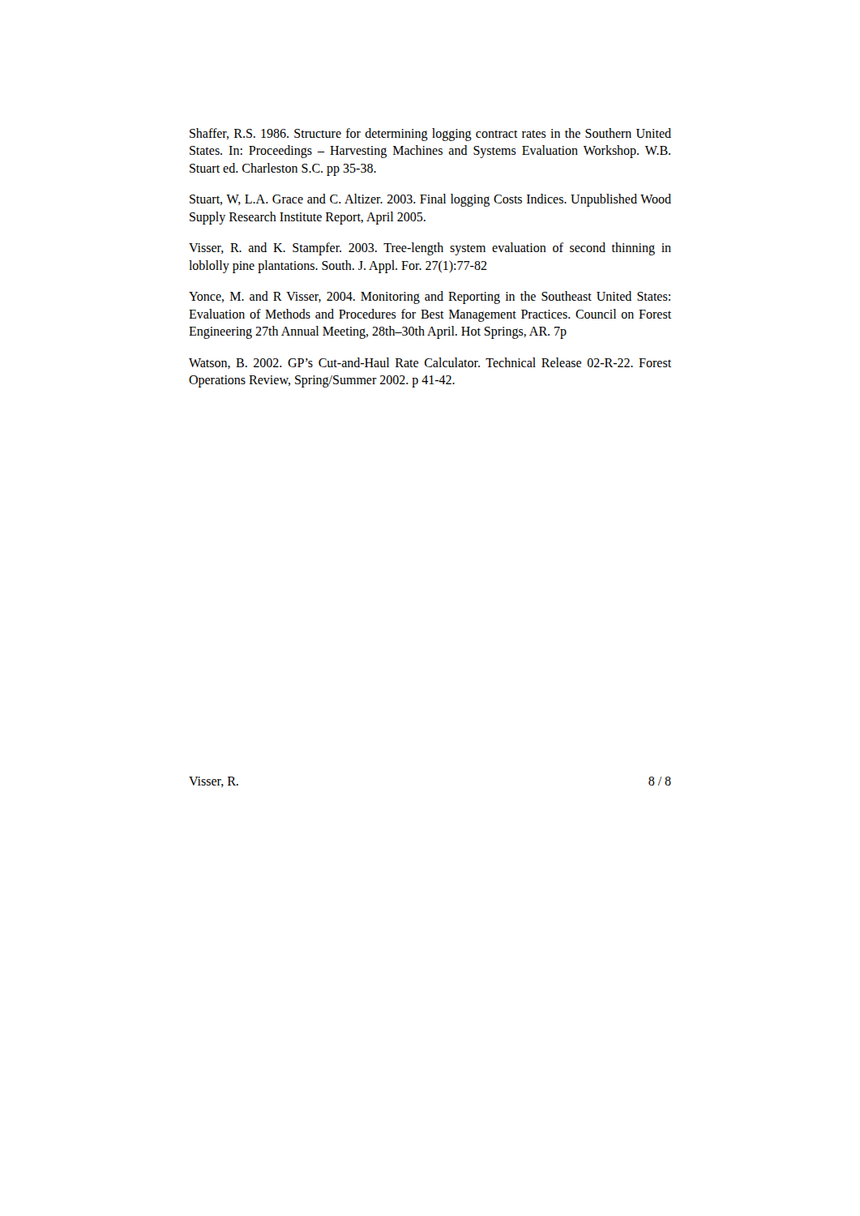Shaffer, R.S. 1986. Structure for determining logging contract rates in the Southern United States. In: Proceedings – Harvesting Machines and Systems Evaluation Workshop. W.B. Stuart ed. Charleston S.C. pp 35-38.
Stuart, W, L.A. Grace and C. Altizer. 2003. Final logging Costs Indices. Unpublished Wood Supply Research Institute Report, April 2005.
Visser, R. and K. Stampfer. 2003. Tree-length system evaluation of second thinning in loblolly pine plantations. South. J. Appl. For. 27(1):77-82
Yonce, M. and R Visser, 2004. Monitoring and Reporting in the Southeast United States: Evaluation of Methods and Procedures for Best Management Practices. Council on Forest Engineering 27th Annual Meeting, 28th–30th April. Hot Springs, AR. 7p
Watson, B. 2002. GP’s Cut-and-Haul Rate Calculator. Technical Release 02-R-22. Forest Operations Review, Spring/Summer 2002. p 41-42.
Visser, R. 8 / 8